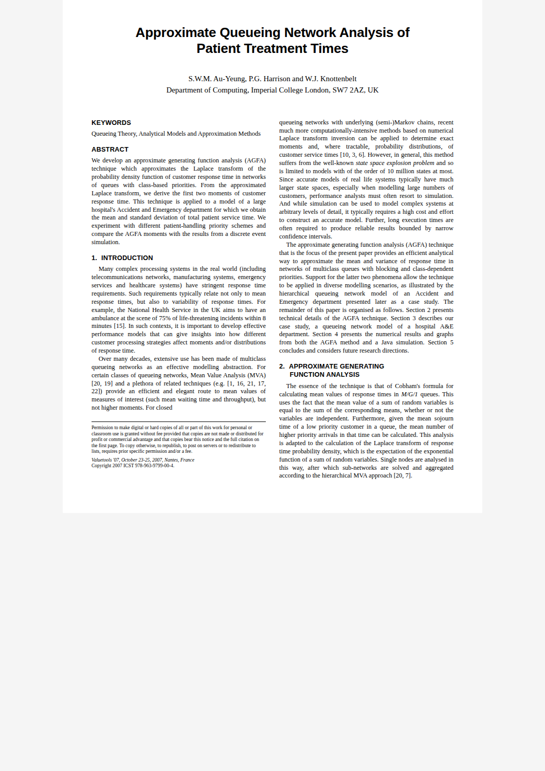Approximate Queueing Network Analysis of
Patient Treatment Times
S.W.M. Au-Yeung, P.G. Harrison and W.J. Knottenbelt
Department of Computing, Imperial College London, SW7 2AZ, UK
Keywords
Queueing Theory, Analytical Models and Approximation Methods
ABSTRACT
We develop an approximate generating function analysis (AGFA) technique which approximates the Laplace transform of the probability density function of customer response time in networks of queues with class-based priorities. From the approximated Laplace transform, we derive the first two moments of customer response time. This technique is applied to a model of a large hospital's Accident and Emergency department for which we obtain the mean and standard deviation of total patient service time. We experiment with different patient-handling priority schemes and compare the AGFA moments with the results from a discrete event simulation.
1. INTRODUCTION
Many complex processing systems in the real world (including telecommunications networks, manufacturing systems, emergency services and healthcare systems) have stringent response time requirements. Such requirements typically relate not only to mean response times, but also to variability of response times. For example, the National Health Service in the UK aims to have an ambulance at the scene of 75% of life-threatening incidents within 8 minutes [15]. In such contexts, it is important to develop effective performance models that can give insights into how different customer processing strategies affect moments and/or distributions of response time.
Over many decades, extensive use has been made of multiclass queueing networks as an effective modelling abstraction. For certain classes of queueing networks, Mean Value Analysis (MVA) [20, 19] and a plethora of related techniques (e.g. [1, 16, 21, 17, 22]) provide an efficient and elegant route to mean values of measures of interest (such mean waiting time and throughput), but not higher moments. For closed
Permission to make digital or hard copies of all or part of this work for personal or classroom use is granted without fee provided that copies are not made or distributed for profit or commercial advantage and that copies bear this notice and the full citation on the first page. To copy otherwise, to republish, to post on servers or to redistribute to lists, requires prior specific permission and/or a fee.
Valuetools '07, October 23-25, 2007, Nantes, France
Copyright 2007 ICST 978-963-9799-00-4.
queueing networks with underlying (semi-)Markov chains, recent much more computationally-intensive methods based on numerical Laplace transform inversion can be applied to determine exact moments and, where tractable, probability distributions, of customer service times [10, 3, 6]. However, in general, this method suffers from the well-known state space explosion problem and so is limited to models with of the order of 10 million states at most. Since accurate models of real life systems typically have much larger state spaces, especially when modelling large numbers of customers, performance analysts must often resort to simulation. And while simulation can be used to model complex systems at arbitrary levels of detail, it typically requires a high cost and effort to construct an accurate model. Further, long execution times are often required to produce reliable results bounded by narrow confidence intervals.
The approximate generating function analysis (AGFA) technique that is the focus of the present paper provides an efficient analytical way to approximate the mean and variance of response time in networks of multiclass queues with blocking and class-dependent priorities. Support for the latter two phenomena allow the technique to be applied in diverse modelling scenarios, as illustrated by the hierarchical queueing network model of an Accident and Emergency department presented later as a case study. The remainder of this paper is organised as follows. Section 2 presents technical details of the AGFA technique. Section 3 describes our case study, a queueing network model of a hospital A&E department. Section 4 presents the numerical results and graphs from both the AGFA method and a Java simulation. Section 5 concludes and considers future research directions.
2. APPROXIMATE GENERATING
FUNCTION ANALYSIS
The essence of the technique is that of Cobham's formula for calculating mean values of response times in M/G/1 queues. This uses the fact that the mean value of a sum of random variables is equal to the sum of the corresponding means, whether or not the variables are independent. Furthermore, given the mean sojourn time of a low priority customer in a queue, the mean number of higher priority arrivals in that time can be calculated. This analysis is adapted to the calculation of the Laplace transform of response time probability density, which is the expectation of the exponential function of a sum of random variables. Single nodes are analysed in this way, after which sub-networks are solved and aggregated according to the hierarchical MVA approach [20, 7].